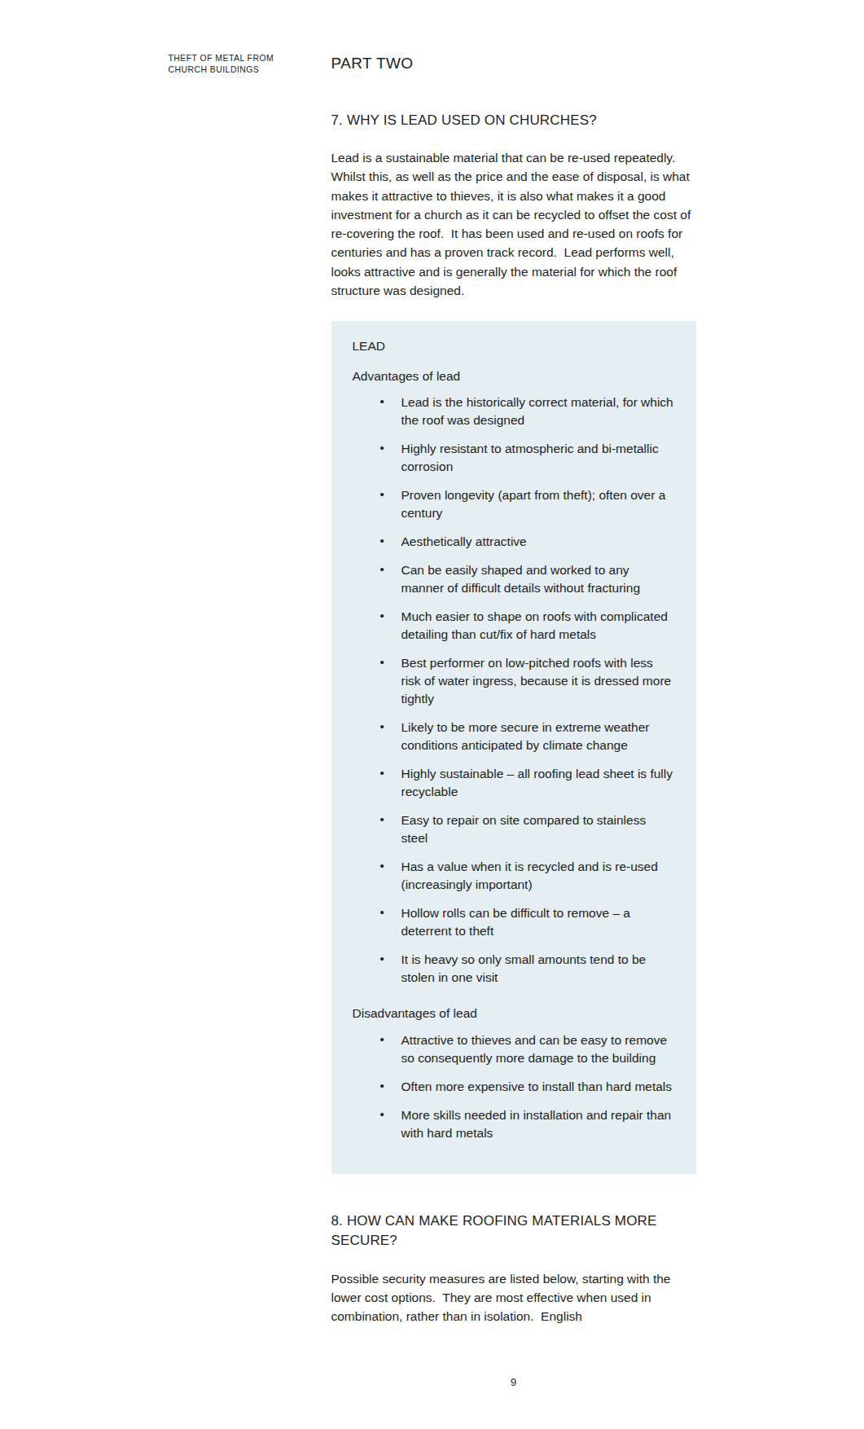Theft of metal from
church buildings
PART TWO
7. WHY IS LEAD USED ON CHURCHES?
Lead is a sustainable material that can be re-used repeatedly. Whilst this, as well as the price and the ease of disposal, is what makes it attractive to thieves, it is also what makes it a good investment for a church as it can be recycled to offset the cost of re-covering the roof. It has been used and re-used on roofs for centuries and has a proven track record. Lead performs well, looks attractive and is generally the material for which the roof structure was designed.
LEAD
Advantages of lead
Lead is the historically correct material, for which the roof was designed
Highly resistant to atmospheric and bi-metallic corrosion
Proven longevity (apart from theft); often over a century
Aesthetically attractive
Can be easily shaped and worked to any manner of difficult details without fracturing
Much easier to shape on roofs with complicated detailing than cut/fix of hard metals
Best performer on low-pitched roofs with less risk of water ingress, because it is dressed more tightly
Likely to be more secure in extreme weather conditions anticipated by climate change
Highly sustainable – all roofing lead sheet is fully recyclable
Easy to repair on site compared to stainless steel
Has a value when it is recycled and is re-used (increasingly important)
Hollow rolls can be difficult to remove – a deterrent to theft
It is heavy so only small amounts tend to be stolen in one visit
Disadvantages of lead
Attractive to thieves and can be easy to remove so consequently more damage to the building
Often more expensive to install than hard metals
More skills needed in installation and repair than with hard metals
8. HOW CAN MAKE ROOFING MATERIALS MORE SECURE?
Possible security measures are listed below, starting with the lower cost options. They are most effective when used in combination, rather than in isolation. English
9